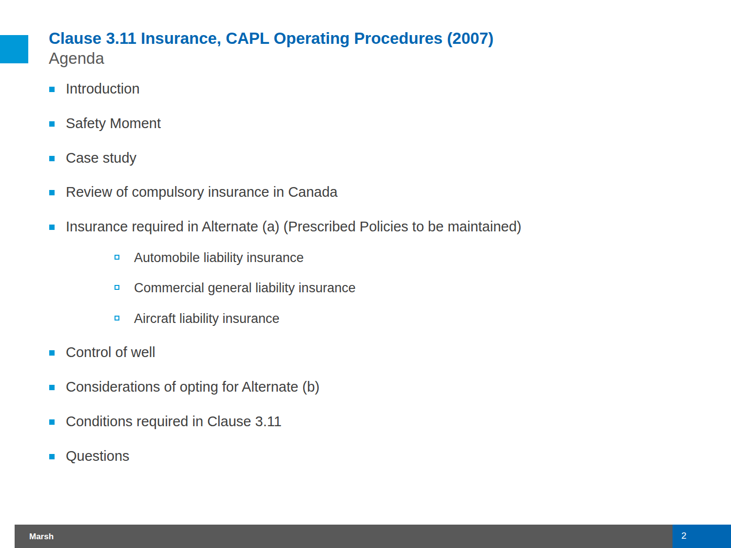Clause 3.11 Insurance, CAPL Operating Procedures (2007)
Agenda
Introduction
Safety Moment
Case study
Review of compulsory insurance in Canada
Insurance required in Alternate (a) (Prescribed Policies to be maintained)
Automobile liability insurance
Commercial general liability insurance
Aircraft liability insurance
Control of well
Considerations of opting for Alternate (b)
Conditions required in Clause 3.11
Questions
Marsh
2